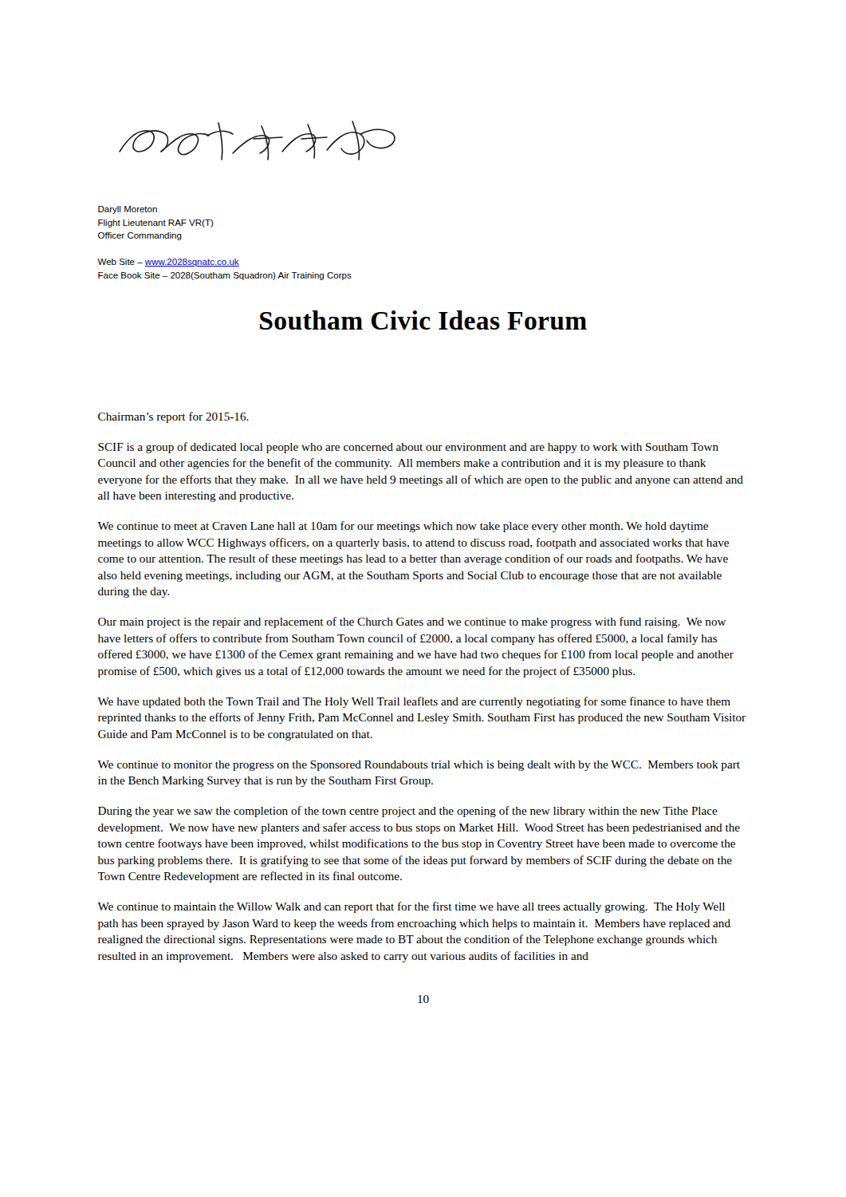Daryll Moreton
Flight Lieutenant RAF VR(T)
Officer Commanding
Web Site – www.2028sqnatc.co.uk
Face Book Site – 2028(Southam Squadron) Air Training Corps
Southam Civic Ideas Forum
Chairman’s report for 2015-16.
SCIF is a group of dedicated local people who are concerned about our environment and are happy to work with Southam Town Council and other agencies for the benefit of the community. All members make a contribution and it is my pleasure to thank everyone for the efforts that they make. In all we have held 9 meetings all of which are open to the public and anyone can attend and all have been interesting and productive.
We continue to meet at Craven Lane hall at 10am for our meetings which now take place every other month. We hold daytime meetings to allow WCC Highways officers, on a quarterly basis, to attend to discuss road, footpath and associated works that have come to our attention. The result of these meetings has lead to a better than average condition of our roads and footpaths. We have also held evening meetings, including our AGM, at the Southam Sports and Social Club to encourage those that are not available during the day.
Our main project is the repair and replacement of the Church Gates and we continue to make progress with fund raising. We now have letters of offers to contribute from Southam Town council of £2000, a local company has offered £5000, a local family has offered £3000, we have £1300 of the Cemex grant remaining and we have had two cheques for £100 from local people and another promise of £500, which gives us a total of £12,000 towards the amount we need for the project of £35000 plus.
We have updated both the Town Trail and The Holy Well Trail leaflets and are currently negotiating for some finance to have them reprinted thanks to the efforts of Jenny Frith, Pam McConnel and Lesley Smith. Southam First has produced the new Southam Visitor Guide and Pam McConnel is to be congratulated on that.
We continue to monitor the progress on the Sponsored Roundabouts trial which is being dealt with by the WCC. Members took part in the Bench Marking Survey that is run by the Southam First Group.
During the year we saw the completion of the town centre project and the opening of the new library within the new Tithe Place development. We now have new planters and safer access to bus stops on Market Hill. Wood Street has been pedestrianised and the town centre footways have been improved, whilst modifications to the bus stop in Coventry Street have been made to overcome the bus parking problems there. It is gratifying to see that some of the ideas put forward by members of SCIF during the debate on the Town Centre Redevelopment are reflected in its final outcome.
We continue to maintain the Willow Walk and can report that for the first time we have all trees actually growing. The Holy Well path has been sprayed by Jason Ward to keep the weeds from encroaching which helps to maintain it. Members have replaced and realigned the directional signs. Representations were made to BT about the condition of the Telephone exchange grounds which resulted in an improvement. Members were also asked to carry out various audits of facilities in and
10